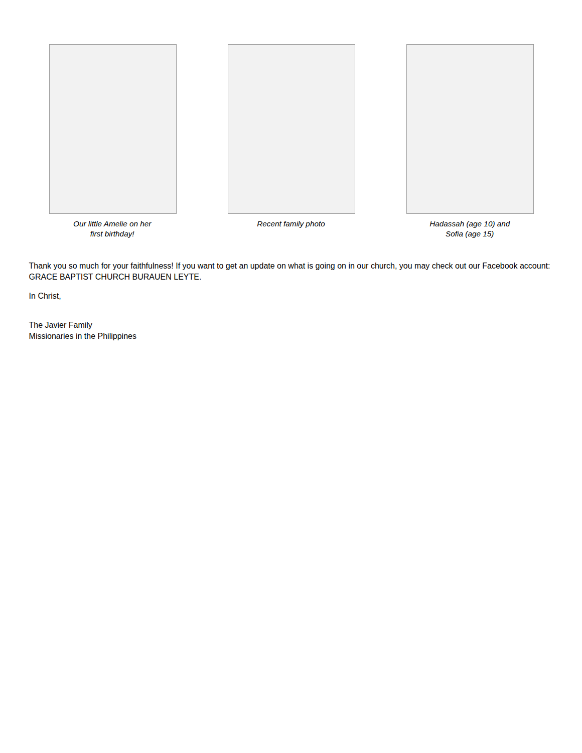Our little Amelie on her
first birthday!
Recent family photo
Hadassah (age 10) and
Sofia (age 15)
Thank you so much for your faithfulness! If you want to get an update on what is going on in our church, you may check out our Facebook account: GRACE BAPTIST CHURCH BURAUEN LEYTE.
In Christ,
The Javier Family
Missionaries in the Philippines